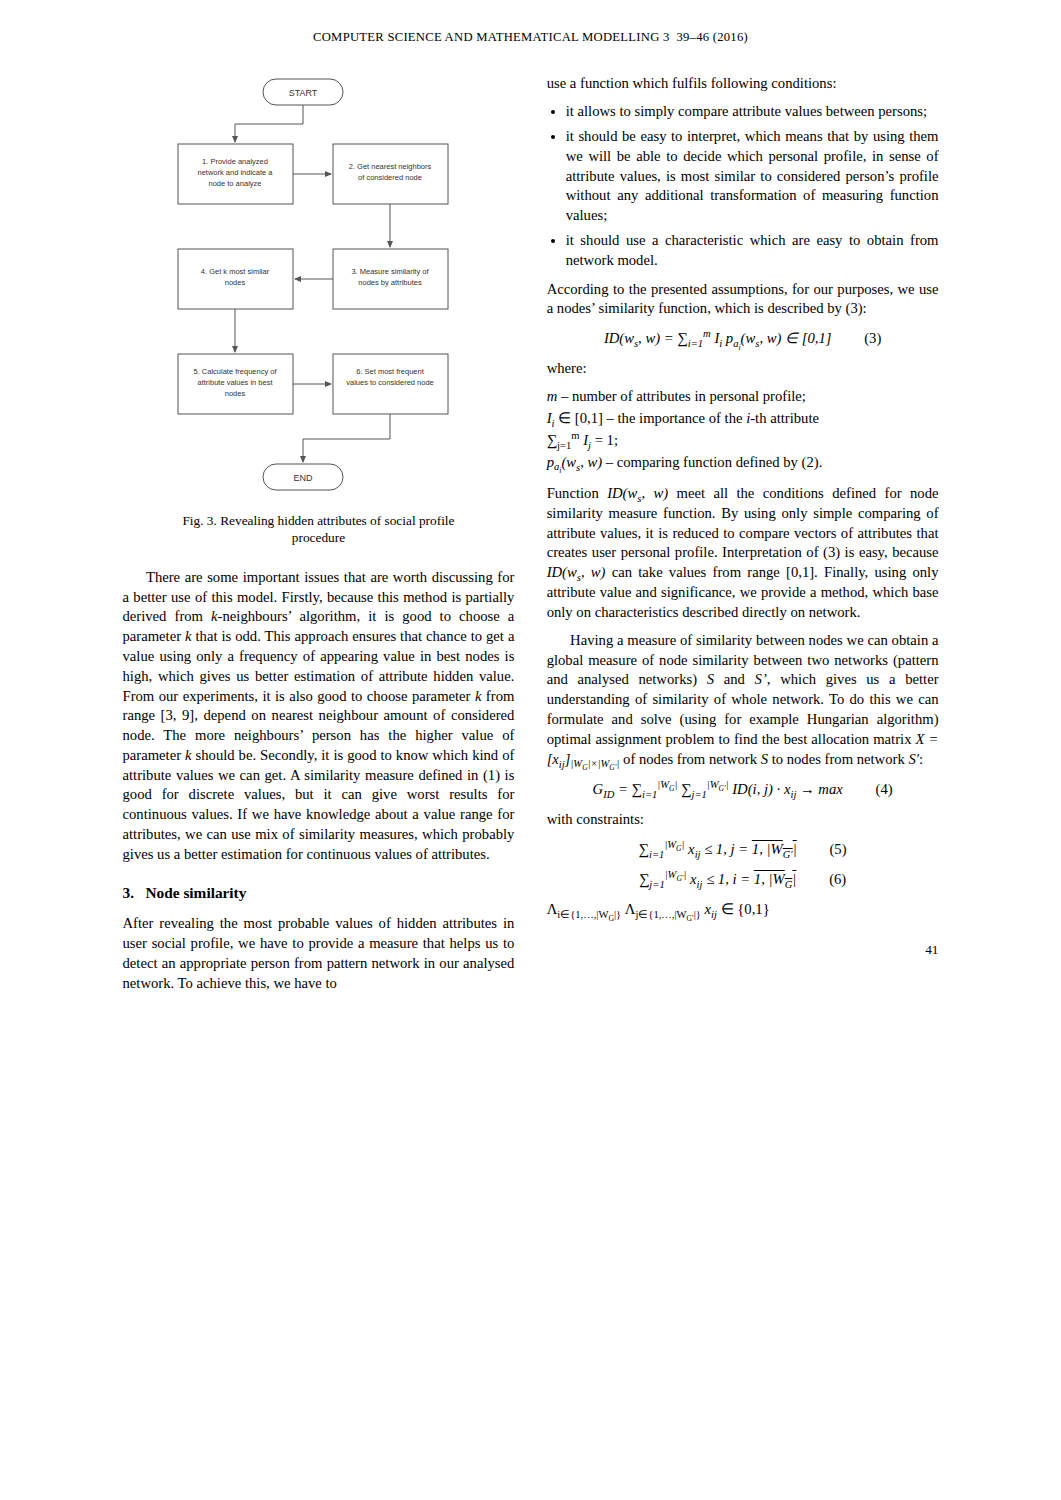COMPUTER SCIENCE AND MATHEMATICAL MODELLING 3 39–46 (2016)
START 1. Provide analyzed network and indicate a node to analyze 2. Get nearest neighbors of considered node 3. Measure similarity of nodes by attributes 4. Get k most similar nodes 5. Calculate frequency of attribute values in best nodes 6. Set most frequent values to considered node END
Fig. 3. Revealing hidden attributes of social profile
procedure
There are some important issues that are worth discussing for a better use of this model. Firstly, because this method is partially derived from k-neighbours’ algorithm, it is good to choose a parameter k that is odd. This approach ensures that chance to get a value using only a frequency of appearing value in best nodes is high, which gives us better estimation of attribute hidden value. From our experiments, it is also good to choose parameter k from range [3, 9], depend on nearest neighbour amount of considered node. The more neighbours’ person has the higher value of parameter k should be. Secondly, it is good to know which kind of attribute values we can get. A similarity measure defined in (1) is good for discrete values, but it can give worst results for continuous values. If we have knowledge about a value range for attributes, we can use mix of similarity measures, which probably gives us a better estimation for continuous values of attributes.
3. Node similarity
After revealing the most probable values of hidden attributes in user social profile, we have to provide a measure that helps us to detect an appropriate person from pattern network in our analysed network. To achieve this, we have to
use a function which fulfils following conditions:
it allows to simply compare attribute values between persons;
it should be easy to interpret, which means that by using them we will be able to decide which personal profile, in sense of attribute values, is most similar to considered person’s profile without any additional transformation of measuring function values;
it should use a characteristic which are easy to obtain from network model.
According to the presented assumptions, for our purposes, we use a nodes’ similarity function, which is described by (3):
ID(ws, w) = ∑i=1m Ii pai(ws, w) ∈ [0,1] (3)
where:
m – number of attributes in personal profile;
Ii ∈ [0,1] – the importance of the i-th attribute
∑j=1m Ij = 1;
pai(ws, w) – comparing function defined by (2).
Function ID(ws, w) meet all the conditions defined for node similarity measure function. By using only simple comparing of attribute values, it is reduced to compare vectors of attributes that creates user personal profile. Interpretation of (3) is easy, because ID(ws, w) can take values from range [0,1]. Finally, using only attribute value and significance, we provide a method, which base only on characteristics described directly on network.
Having a measure of similarity between nodes we can obtain a global measure of node similarity between two networks (pattern and analysed networks) S and S’, which gives us a better understanding of similarity of whole network. To do this we can formulate and solve (using for example Hungarian algorithm) optimal assignment problem to find the best allocation matrix X = [xij]|WG|×|WG′| of nodes from network S to nodes from network S′:
GID = ∑i=1|WG| ∑j=1|WG′| ID(i, j) · xij → max (4)
with constraints:
∑i=1|WG| xij ≤ 1, j = 1, |WG′| (5)
∑j=1|WG′| xij ≤ 1, i = 1, |WG| (6)
Λi∈{1,…,|WG|} Λj∈{1,…,|WG′|} xij ∈ {0,1}
41